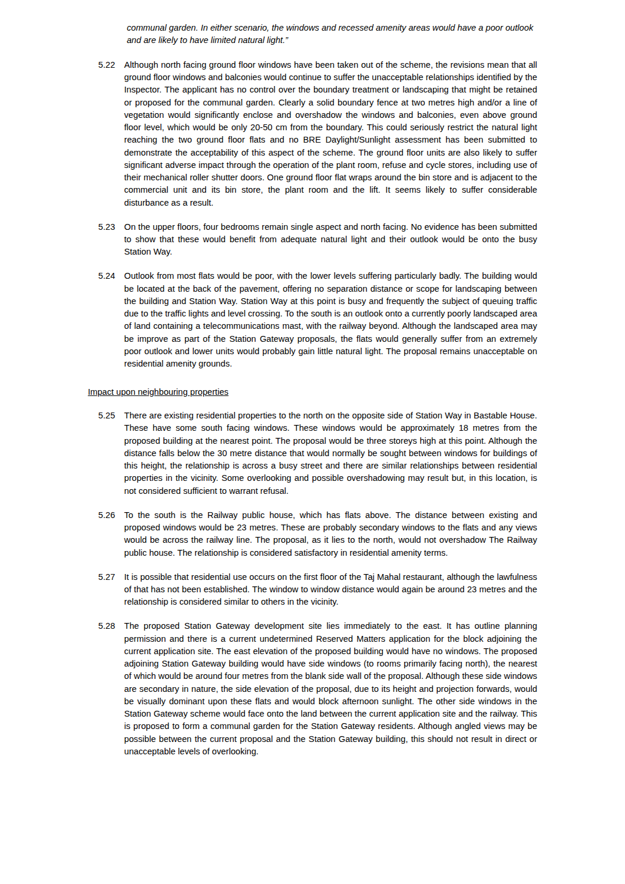communal garden. In either scenario, the windows and recessed amenity areas would have a poor outlook and are likely to have limited natural light.”
5.22
Although north facing ground floor windows have been taken out of the scheme, the revisions mean that all ground floor windows and balconies would continue to suffer the unacceptable relationships identified by the Inspector. The applicant has no control over the boundary treatment or landscaping that might be retained or proposed for the communal garden. Clearly a solid boundary fence at two metres high and/or a line of vegetation would significantly enclose and overshadow the windows and balconies, even above ground floor level, which would be only 20-50 cm from the boundary. This could seriously restrict the natural light reaching the two ground floor flats and no BRE Daylight/Sunlight assessment has been submitted to demonstrate the acceptability of this aspect of the scheme. The ground floor units are also likely to suffer significant adverse impact through the operation of the plant room, refuse and cycle stores, including use of their mechanical roller shutter doors. One ground floor flat wraps around the bin store and is adjacent to the commercial unit and its bin store, the plant room and the lift. It seems likely to suffer considerable disturbance as a result.
5.23
On the upper floors, four bedrooms remain single aspect and north facing. No evidence has been submitted to show that these would benefit from adequate natural light and their outlook would be onto the busy Station Way.
5.24
Outlook from most flats would be poor, with the lower levels suffering particularly badly. The building would be located at the back of the pavement, offering no separation distance or scope for landscaping between the building and Station Way. Station Way at this point is busy and frequently the subject of queuing traffic due to the traffic lights and level crossing. To the south is an outlook onto a currently poorly landscaped area of land containing a telecommunications mast, with the railway beyond. Although the landscaped area may be improve as part of the Station Gateway proposals, the flats would generally suffer from an extremely poor outlook and lower units would probably gain little natural light. The proposal remains unacceptable on residential amenity grounds.
Impact upon neighbouring properties
5.25
There are existing residential properties to the north on the opposite side of Station Way in Bastable House. These have some south facing windows. These windows would be approximately 18 metres from the proposed building at the nearest point. The proposal would be three storeys high at this point. Although the distance falls below the 30 metre distance that would normally be sought between windows for buildings of this height, the relationship is across a busy street and there are similar relationships between residential properties in the vicinity. Some overlooking and possible overshadowing may result but, in this location, is not considered sufficient to warrant refusal.
5.26
To the south is the Railway public house, which has flats above. The distance between existing and proposed windows would be 23 metres. These are probably secondary windows to the flats and any views would be across the railway line. The proposal, as it lies to the north, would not overshadow The Railway public house. The relationship is considered satisfactory in residential amenity terms.
5.27
It is possible that residential use occurs on the first floor of the Taj Mahal restaurant, although the lawfulness of that has not been established. The window to window distance would again be around 23 metres and the relationship is considered similar to others in the vicinity.
5.28
The proposed Station Gateway development site lies immediately to the east. It has outline planning permission and there is a current undetermined Reserved Matters application for the block adjoining the current application site. The east elevation of the proposed building would have no windows. The proposed adjoining Station Gateway building would have side windows (to rooms primarily facing north), the nearest of which would be around four metres from the blank side wall of the proposal. Although these side windows are secondary in nature, the side elevation of the proposal, due to its height and projection forwards, would be visually dominant upon these flats and would block afternoon sunlight. The other side windows in the Station Gateway scheme would face onto the land between the current application site and the railway. This is proposed to form a communal garden for the Station Gateway residents. Although angled views may be possible between the current proposal and the Station Gateway building, this should not result in direct or unacceptable levels of overlooking.